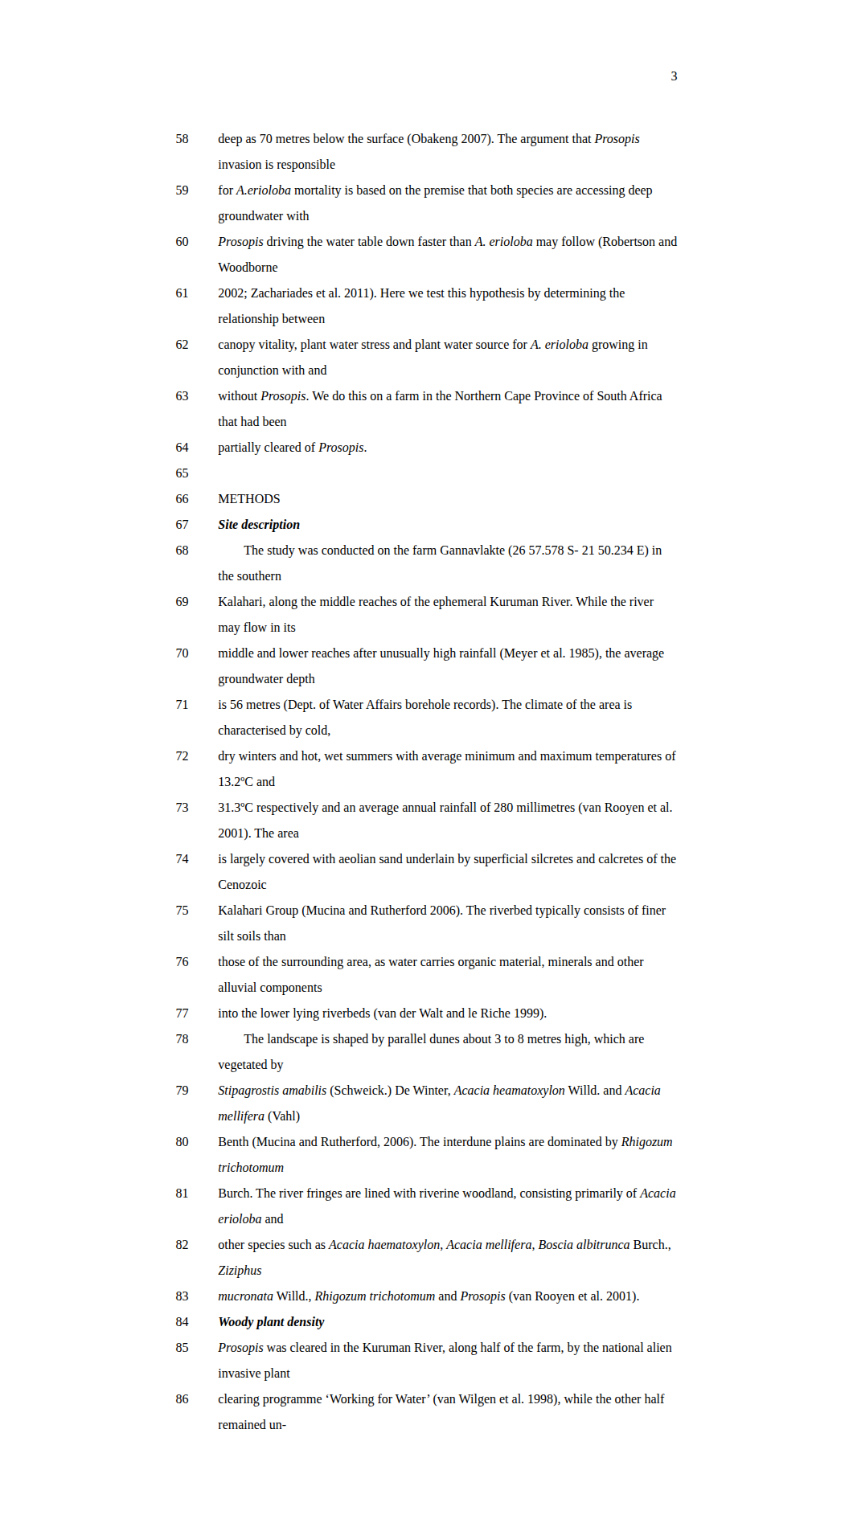3
| 58 | deep as 70 metres below the surface (Obakeng 2007). The argument that Prosopis invasion is responsible |
| 59 | for A.erioloba mortality is based on the premise that both species are accessing deep groundwater with |
| 60 | Prosopis driving the water table down faster than A. erioloba may follow (Robertson and Woodborne |
| 61 | 2002; Zachariades et al. 2011). Here we test this hypothesis by determining the relationship between |
| 62 | canopy vitality, plant water stress and plant water source for A. erioloba growing in conjunction with and |
| 63 | without Prosopis . We do this on a farm in the Northern Cape Province of South Africa that had been |
| 64 | partially cleared of Prosopis . |
| 65 | |
| 66 | METHODS |
| 67 | Site description |
| 68 | The study was conducted on the farm Gannavlakte (26 57.578 S- 21 50.234 E) in the southern |
| 69 | Kalahari, along the middle reaches of the ephemeral Kuruman River. While the river may flow in its |
| 70 | middle and lower reaches after unusually high rainfall (Meyer et al. 1985), the average groundwater depth |
| 71 | is 56 metres (Dept. of Water Affairs borehole records). The climate of the area is characterised by cold, |
| 72 | dry winters and hot, wet summers with average minimum and maximum temperatures of 13.2ºC and |
| 73 | 31.3ºC respectively and an average annual rainfall of 280 millimetres (van Rooyen et al. 2001). The area |
| 74 | is largely covered with aeolian sand underlain by superficial silcretes and calcretes of the Cenozoic |
| 75 | Kalahari Group (Mucina and Rutherford 2006). The riverbed typically consists of finer silt soils than |
| 76 | those of the surrounding area, as water carries organic material, minerals and other alluvial components |
| 77 | into the lower lying riverbeds (van der Walt and le Riche 1999). |
| 78 | The landscape is shaped by parallel dunes about 3 to 8 metres high, which are vegetated by |
| 79 | Stipagrostis amabilis (Schweick.) De Winter, Acacia heamatoxylon Willd. and Acacia mellifera (Vahl) |
| 80 | Benth (Mucina and Rutherford, 2006). The interdune plains are dominated by Rhigozum trichotomum |
| 81 | Burch. The river fringes are lined with riverine woodland, consisting primarily of Acacia erioloba and |
| 82 | other species such as Acacia haematoxylon , Acacia mellifera , Boscia albitrunca Burch., Ziziphus |
| 83 | mucronata Willd., Rhigozum trichotomum and Prosopis (van Rooyen et al. 2001). |
| 84 | Woody plant density |
| 85 | Prosopis was cleared in the Kuruman River, along half of the farm, by the national alien invasive plant |
| 86 | clearing programme ‘Working for Water’ (van Wilgen et al. 1998), while the other half remained un- |